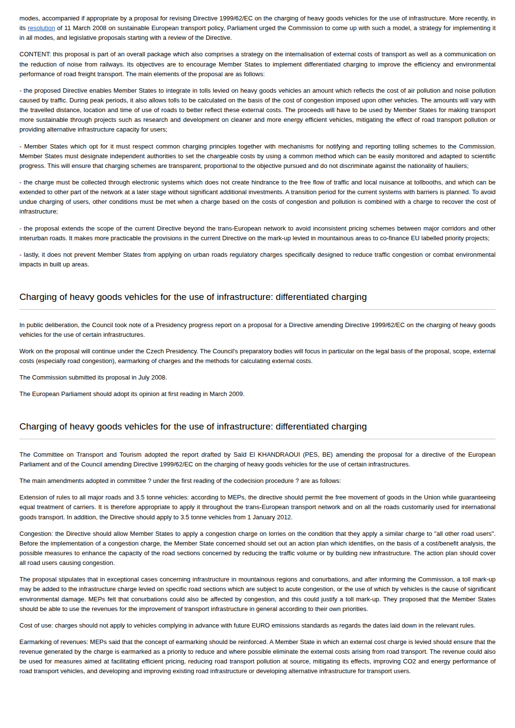modes, accompanied if appropriate by a proposal for revising Directive 1999/62/EC on the charging of heavy goods vehicles for the use of infrastructure. More recently, in its resolution of 11 March 2008 on sustainable European transport policy, Parliament urged the Commission to come up with such a model, a strategy for implementing it in all modes, and legislative proposals starting with a review of the Directive.
CONTENT: this proposal is part of an overall package which also comprises a strategy on the internalisation of external costs of transport as well as a communication on the reduction of noise from railways. Its objectives are to encourage Member States to implement differentiated charging to improve the efficiency and environmental performance of road freight transport. The main elements of the proposal are as follows:
- the proposed Directive enables Member States to integrate in tolls levied on heavy goods vehicles an amount which reflects the cost of air pollution and noise pollution caused by traffic. During peak periods, it also allows tolls to be calculated on the basis of the cost of congestion imposed upon other vehicles. The amounts will vary with the travelled distance, location and time of use of roads to better reflect these external costs. The proceeds will have to be used by Member States for making transport more sustainable through projects such as research and development on cleaner and more energy efficient vehicles, mitigating the effect of road transport pollution or providing alternative infrastructure capacity for users;
- Member States which opt for it must respect common charging principles together with mechanisms for notifying and reporting tolling schemes to the Commission. Member States must designate independent authorities to set the chargeable costs by using a common method which can be easily monitored and adapted to scientific progress. This will ensure that charging schemes are transparent, proportional to the objective pursued and do not discriminate against the nationality of hauliers;
- the charge must be collected through electronic systems which does not create hindrance to the free flow of traffic and local nuisance at tollbooths, and which can be extended to other part of the network at a later stage without significant additional investments. A transition period for the current systems with barriers is planned. To avoid undue charging of users, other conditions must be met when a charge based on the costs of congestion and pollution is combined with a charge to recover the cost of infrastructure;
- the proposal extends the scope of the current Directive beyond the trans-European network to avoid inconsistent pricing schemes between major corridors and other interurban roads. It makes more practicable the provisions in the current Directive on the mark-up levied in mountainous areas to co-finance EU labelled priority projects;
- lastly, it does not prevent Member States from applying on urban roads regulatory charges specifically designed to reduce traffic congestion or combat environmental impacts in built up areas.
Charging of heavy goods vehicles for the use of infrastructure: differentiated charging
In public deliberation, the Council took note of a Presidency progress report on a proposal for a Directive amending Directive 1999/62/EC on the charging of heavy goods vehicles for the use of certain infrastructures.
Work on the proposal will continue under the Czech Presidency. The Council's preparatory bodies will focus in particular on the legal basis of the proposal, scope, external costs (especially road congestion), earmarking of charges and the methods for calculating external costs.
The Commission submitted its proposal in July 2008.
The European Parliament should adopt its opinion at first reading in March 2009.
Charging of heavy goods vehicles for the use of infrastructure: differentiated charging
The Committee on Transport and Tourism adopted the report drafted by Saïd El KHANDRAOUI (PES, BE) amending the proposal for a directive of the European Parliament and of the Council amending Directive 1999/62/EC on the charging of heavy goods vehicles for the use of certain infrastructures.
The main amendments adopted in committee ? under the first reading of the codecision procedure ? are as follows:
Extension of rules to all major roads and 3.5 tonne vehicles: according to MEPs, the directive should permit the free movement of goods in the Union while guaranteeing equal treatment of carriers. It is therefore appropriate to apply it throughout the trans-European transport network and on all the roads customarily used for international goods transport. In addition, the Directive should apply to 3.5 tonne vehicles from 1 January 2012.
Congestion: the Directive should allow Member States to apply a congestion charge on lorries on the condition that they apply a similar charge to "all other road users". Before the implementation of a congestion charge, the Member State concerned should set out an action plan which identifies, on the basis of a cost/benefit analysis, the possible measures to enhance the capacity of the road sections concerned by reducing the traffic volume or by building new infrastructure. The action plan should cover all road users causing congestion.
The proposal stipulates that in exceptional cases concerning infrastructure in mountainous regions and conurbations, and after informing the Commission, a toll mark-up may be added to the infrastructure charge levied on specific road sections which are subject to acute congestion, or the use of which by vehicles is the cause of significant environmental damage. MEPs felt that conurbations could also be affected by congestion, and this could justify a toll mark-up. They proposed that the Member States should be able to use the revenues for the improvement of transport infrastructure in general according to their own priorities.
Cost of use: charges should not apply to vehicles complying in advance with future EURO emissions standards as regards the dates laid down in the relevant rules.
Earmarking of revenues: MEPs said that the concept of earmarking should be reinforced. A Member State in which an external cost charge is levied should ensure that the revenue generated by the charge is earmarked as a priority to reduce and where possible eliminate the external costs arising from road transport. The revenue could also be used for measures aimed at facilitating efficient pricing, reducing road transport pollution at source, mitigating its effects, improving CO2 and energy performance of road transport vehicles, and developing and improving existing road infrastructure or developing alternative infrastructure for transport users.